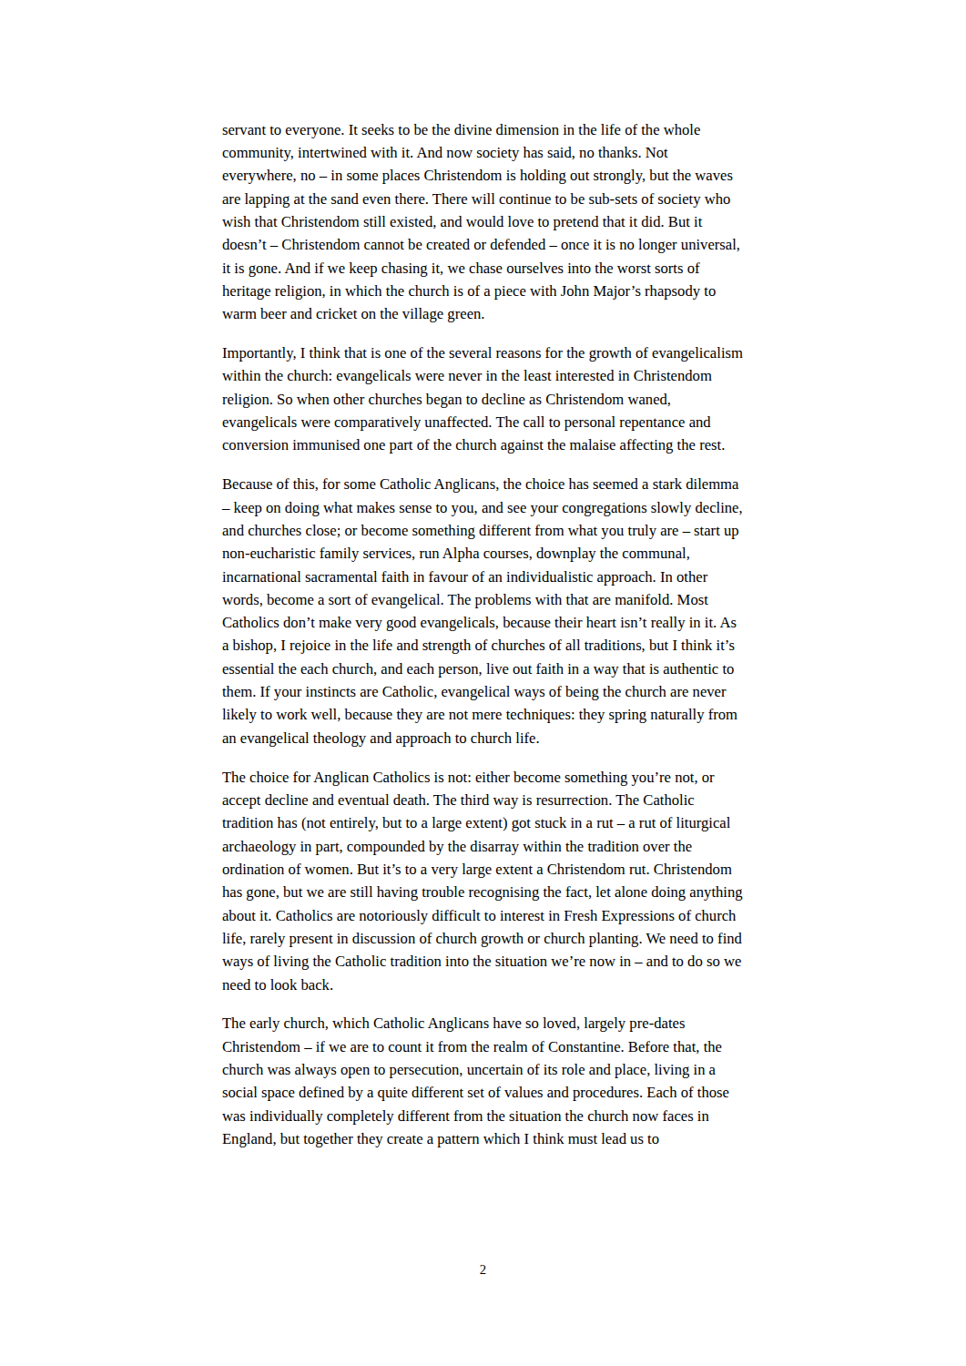servant to everyone. It seeks to be the divine dimension in the life of the whole community, intertwined with it. And now society has said, no thanks. Not everywhere, no – in some places Christendom is holding out strongly, but the waves are lapping at the sand even there. There will continue to be sub-sets of society who wish that Christendom still existed, and would love to pretend that it did. But it doesn’t – Christendom cannot be created or defended – once it is no longer universal, it is gone. And if we keep chasing it, we chase ourselves into the worst sorts of heritage religion, in which the church is of a piece with John Major’s rhapsody to warm beer and cricket on the village green.
Importantly, I think that is one of the several reasons for the growth of evangelicalism within the church: evangelicals were never in the least interested in Christendom religion. So when other churches began to decline as Christendom waned, evangelicals were comparatively unaffected. The call to personal repentance and conversion immunised one part of the church against the malaise affecting the rest.
Because of this, for some Catholic Anglicans, the choice has seemed a stark dilemma – keep on doing what makes sense to you, and see your congregations slowly decline, and churches close; or become something different from what you truly are – start up non-eucharistic family services, run Alpha courses, downplay the communal, incarnational sacramental faith in favour of an individualistic approach. In other words, become a sort of evangelical. The problems with that are manifold. Most Catholics don’t make very good evangelicals, because their heart isn’t really in it. As a bishop, I rejoice in the life and strength of churches of all traditions, but I think it’s essential the each church, and each person, live out faith in a way that is authentic to them. If your instincts are Catholic, evangelical ways of being the church are never likely to work well, because they are not mere techniques: they spring naturally from an evangelical theology and approach to church life.
The choice for Anglican Catholics is not: either become something you’re not, or accept decline and eventual death. The third way is resurrection. The Catholic tradition has (not entirely, but to a large extent) got stuck in a rut – a rut of liturgical archaeology in part, compounded by the disarray within the tradition over the ordination of women. But it’s to a very large extent a Christendom rut. Christendom has gone, but we are still having trouble recognising the fact, let alone doing anything about it. Catholics are notoriously difficult to interest in Fresh Expressions of church life, rarely present in discussion of church growth or church planting. We need to find ways of living the Catholic tradition into the situation we’re now in – and to do so we need to look back.
The early church, which Catholic Anglicans have so loved, largely pre-dates Christendom – if we are to count it from the realm of Constantine. Before that, the church was always open to persecution, uncertain of its role and place, living in a social space defined by a quite different set of values and procedures. Each of those was individually completely different from the situation the church now faces in England, but together they create a pattern which I think must lead us to
2